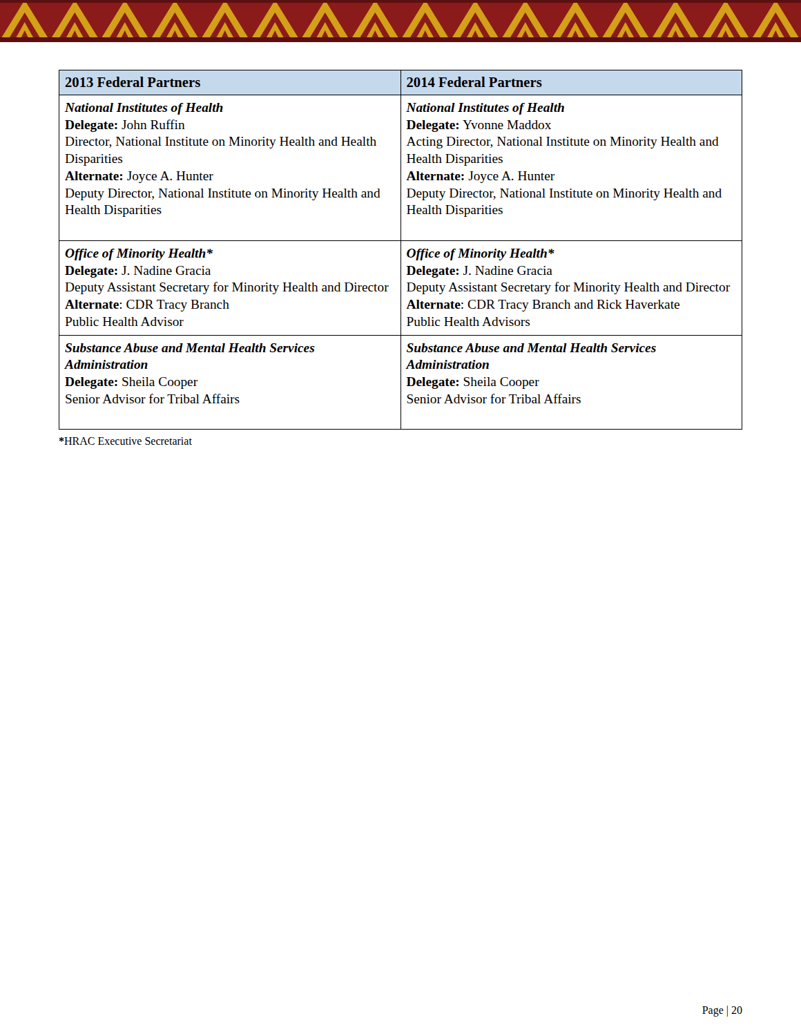| 2013 Federal Partners | 2014 Federal Partners |
| --- | --- |
| National Institutes of Health Delegate: John Ruffin Director, National Institute on Minority Health and Health Disparities Alternate: Joyce A. Hunter Deputy Director, National Institute on Minority Health and Health Disparities | National Institutes of Health Delegate: Yvonne Maddox Acting Director, National Institute on Minority Health and Health Disparities Alternate: Joyce A. Hunter Deputy Director, National Institute on Minority Health and Health Disparities |
| Office of Minority Health* Delegate: J. Nadine Gracia Deputy Assistant Secretary for Minority Health and Director Alternate : CDR Tracy Branch Public Health Advisor | Office of Minority Health* Delegate: J. Nadine Gracia Deputy Assistant Secretary for Minority Health and Director Alternate : CDR Tracy Branch and Rick Haverkate Public Health Advisors |
| Substance Abuse and Mental Health Services Administration Delegate: Sheila Cooper Senior Advisor for Tribal Affairs | Substance Abuse and Mental Health Services Administration Delegate: Sheila Cooper Senior Advisor for Tribal Affairs |
*HRAC Executive Secretariat
Page | 20